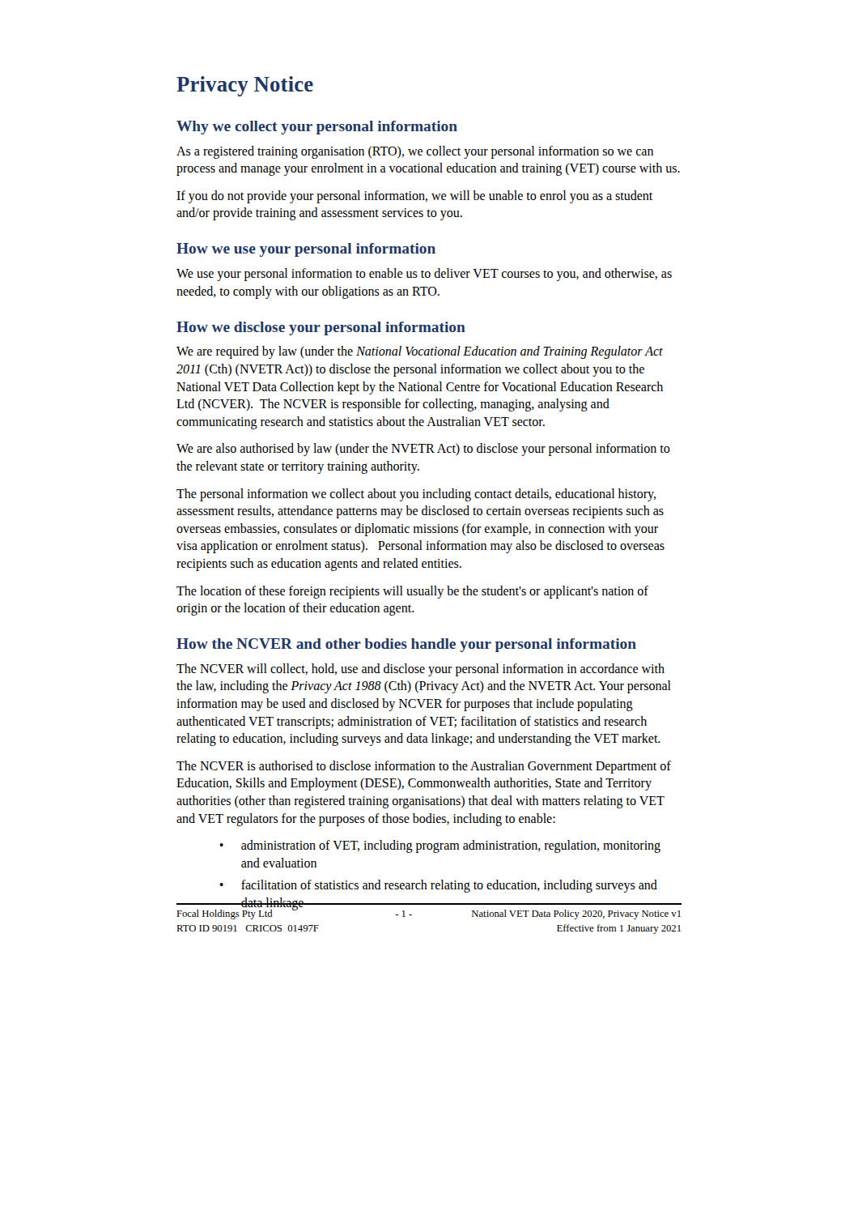Privacy Notice
Why we collect your personal information
As a registered training organisation (RTO), we collect your personal information so we can process and manage your enrolment in a vocational education and training (VET) course with us.
If you do not provide your personal information, we will be unable to enrol you as a student and/or provide training and assessment services to you.
How we use your personal information
We use your personal information to enable us to deliver VET courses to you, and otherwise, as needed, to comply with our obligations as an RTO.
How we disclose your personal information
We are required by law (under the National Vocational Education and Training Regulator Act 2011 (Cth) (NVETR Act)) to disclose the personal information we collect about you to the National VET Data Collection kept by the National Centre for Vocational Education Research Ltd (NCVER). The NCVER is responsible for collecting, managing, analysing and communicating research and statistics about the Australian VET sector.
We are also authorised by law (under the NVETR Act) to disclose your personal information to the relevant state or territory training authority.
The personal information we collect about you including contact details, educational history, assessment results, attendance patterns may be disclosed to certain overseas recipients such as overseas embassies, consulates or diplomatic missions (for example, in connection with your visa application or enrolment status). Personal information may also be disclosed to overseas recipients such as education agents and related entities.
The location of these foreign recipients will usually be the student's or applicant's nation of origin or the location of their education agent.
How the NCVER and other bodies handle your personal information
The NCVER will collect, hold, use and disclose your personal information in accordance with the law, including the Privacy Act 1988 (Cth) (Privacy Act) and the NVETR Act. Your personal information may be used and disclosed by NCVER for purposes that include populating authenticated VET transcripts; administration of VET; facilitation of statistics and research relating to education, including surveys and data linkage; and understanding the VET market.
The NCVER is authorised to disclose information to the Australian Government Department of Education, Skills and Employment (DESE), Commonwealth authorities, State and Territory authorities (other than registered training organisations) that deal with matters relating to VET and VET regulators for the purposes of those bodies, including to enable:
administration of VET, including program administration, regulation, monitoring and evaluation
facilitation of statistics and research relating to education, including surveys and data linkage
| Focal Holdings Pty Ltd | - 1 - | National VET Data Policy 2020, Privacy Notice v1 |
| RTO ID 90191 CRICOS 01497F | | Effective from 1 January 2021 |